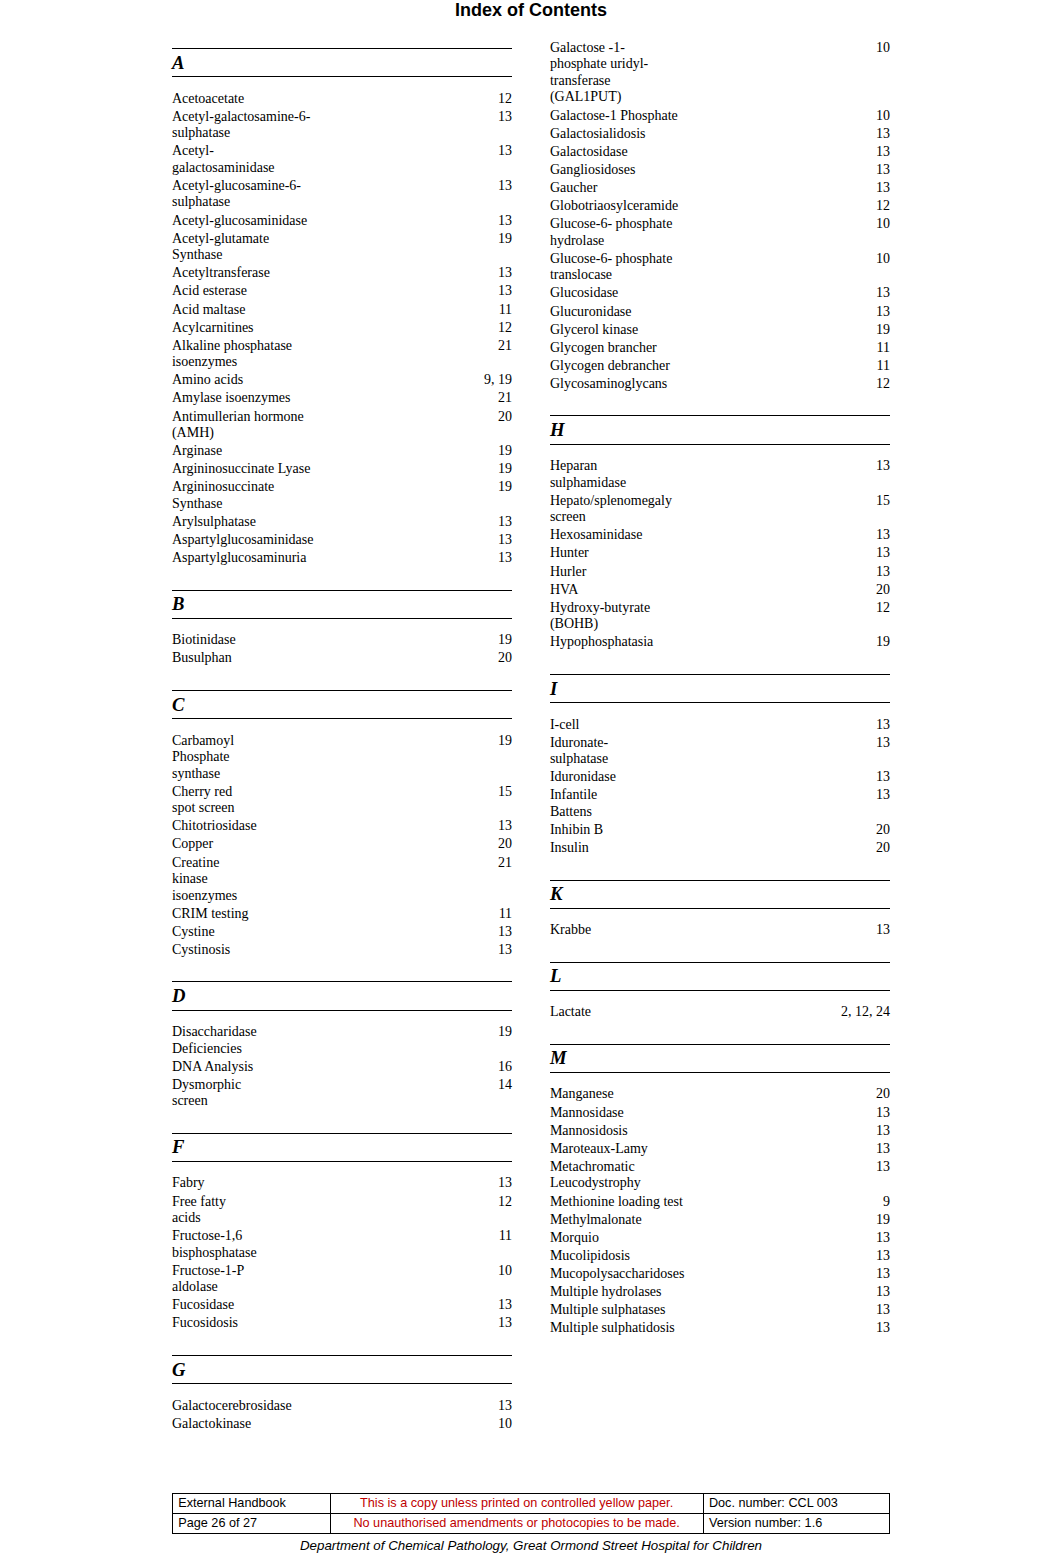Index of Contents
A
| Acetoacetate | 12 |
| Acetyl-galactosamine-6-sulphatase | 13 |
| Acetyl-galactosaminidase | 13 |
| Acetyl-glucosamine-6-sulphatase | 13 |
| Acetyl-glucosaminidase | 13 |
| Acetyl-glutamate Synthase | 19 |
| Acetyltransferase | 13 |
| Acid esterase | 13 |
| Acid maltase | 11 |
| Acylcarnitines | 12 |
| Alkaline phosphatase isoenzymes | 21 |
| Amino acids | 9, 19 |
| Amylase isoenzymes | 21 |
| Antimullerian hormone (AMH) | 20 |
| Arginase | 19 |
| Argininosuccinate Lyase | 19 |
| Argininosuccinate Synthase | 19 |
| Arylsulphatase | 13 |
| Aspartylglucosaminidase | 13 |
| Aspartylglucosaminuria | 13 |
B
| Biotinidase | 19 |
| Busulphan | 20 |
C
| Carbamoyl Phosphate synthase | 19 |
| Cherry red spot screen | 15 |
| Chitotriosidase | 13 |
| Copper | 20 |
| Creatine kinase isoenzymes | 21 |
| CRIM testing | 11 |
| Cystine | 13 |
| Cystinosis | 13 |
D
| Disaccharidase Deficiencies | 19 |
| DNA Analysis | 16 |
| Dysmorphic screen | 14 |
F
| Fabry | 13 |
| Free fatty acids | 12 |
| Fructose-1,6 bisphosphatase | 11 |
| Fructose-1-P aldolase | 10 |
| Fucosidase | 13 |
| Fucosidosis | 13 |
G
| Galactocerebrosidase | 13 |
| Galactokinase | 10 |
| Galactose -1-phosphate uridyl-transferase (GAL1PUT) | 10 |
| Galactose-1 Phosphate | 10 |
| Galactosialidosis | 13 |
| Galactosidase | 13 |
| Gangliosidoses | 13 |
| Gaucher | 13 |
| Globotriaosylceramide | 12 |
| Glucose-6- phosphate hydrolase | 10 |
| Glucose-6- phosphate translocase | 10 |
| Glucosidase | 13 |
| Glucuronidase | 13 |
| Glycerol kinase | 19 |
| Glycogen brancher | 11 |
| Glycogen debrancher | 11 |
| Glycosaminoglycans | 12 |
H
| Heparan sulphamidase | 13 |
| Hepato/splenomegaly screen | 15 |
| Hexosaminidase | 13 |
| Hunter | 13 |
| Hurler | 13 |
| HVA | 20 |
| Hydroxy-butyrate (BOHB) | 12 |
| Hypophosphatasia | 19 |
I
| I-cell | 13 |
| Iduronate-sulphatase | 13 |
| Iduronidase | 13 |
| Infantile Battens | 13 |
| Inhibin B | 20 |
| Insulin | 20 |
K
| Krabbe | 13 |
L
| Lactate | 2, 12, 24 |
M
| Manganese | 20 |
| Mannosidase | 13 |
| Mannosidosis | 13 |
| Maroteaux-Lamy | 13 |
| Metachromatic Leucodystrophy | 13 |
| Methionine loading test | 9 |
| Methylmalonate | 19 |
| Morquio | 13 |
| Mucolipidosis | 13 |
| Mucopolysaccharidoses | 13 |
| Multiple hydrolases | 13 |
| Multiple sulphatases | 13 |
| Multiple sulphatidosis | 13 |
| External Handbook | This is a copy unless printed on controlled yellow paper. | Doc. number: CCL 003 |
| Page 26 of 27 | No unauthorised amendments or photocopies to be made. | Version number: 1.6 |
Department of Chemical Pathology, Great Ormond Street Hospital for Children